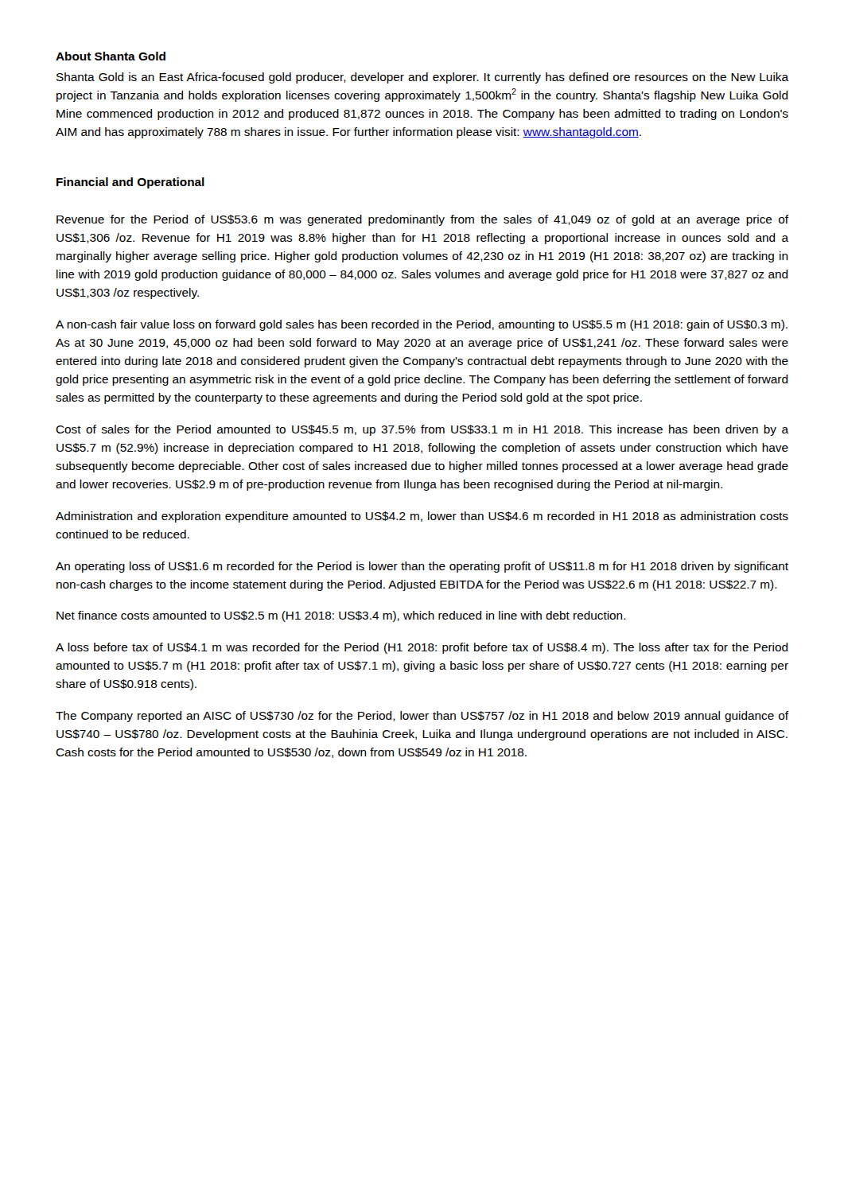About Shanta Gold
Shanta Gold is an East Africa-focused gold producer, developer and explorer. It currently has defined ore resources on the New Luika project in Tanzania and holds exploration licenses covering approximately 1,500km2 in the country. Shanta's flagship New Luika Gold Mine commenced production in 2012 and produced 81,872 ounces in 2018. The Company has been admitted to trading on London's AIM and has approximately 788 m shares in issue. For further information please visit: www.shantagold.com.
Financial and Operational
Revenue for the Period of US$53.6 m was generated predominantly from the sales of 41,049 oz of gold at an average price of US$1,306 /oz. Revenue for H1 2019 was 8.8% higher than for H1 2018 reflecting a proportional increase in ounces sold and a marginally higher average selling price. Higher gold production volumes of 42,230 oz in H1 2019 (H1 2018: 38,207 oz) are tracking in line with 2019 gold production guidance of 80,000 – 84,000 oz. Sales volumes and average gold price for H1 2018 were 37,827 oz and US$1,303 /oz respectively.
A non-cash fair value loss on forward gold sales has been recorded in the Period, amounting to US$5.5 m (H1 2018: gain of US$0.3 m). As at 30 June 2019, 45,000 oz had been sold forward to May 2020 at an average price of US$1,241 /oz. These forward sales were entered into during late 2018 and considered prudent given the Company's contractual debt repayments through to June 2020 with the gold price presenting an asymmetric risk in the event of a gold price decline. The Company has been deferring the settlement of forward sales as permitted by the counterparty to these agreements and during the Period sold gold at the spot price.
Cost of sales for the Period amounted to US$45.5 m, up 37.5% from US$33.1 m in H1 2018. This increase has been driven by a US$5.7 m (52.9%) increase in depreciation compared to H1 2018, following the completion of assets under construction which have subsequently become depreciable. Other cost of sales increased due to higher milled tonnes processed at a lower average head grade and lower recoveries. US$2.9 m of pre-production revenue from Ilunga has been recognised during the Period at nil-margin.
Administration and exploration expenditure amounted to US$4.2 m, lower than US$4.6 m recorded in H1 2018 as administration costs continued to be reduced.
An operating loss of US$1.6 m recorded for the Period is lower than the operating profit of US$11.8 m for H1 2018 driven by significant non-cash charges to the income statement during the Period. Adjusted EBITDA for the Period was US$22.6 m (H1 2018: US$22.7 m).
Net finance costs amounted to US$2.5 m (H1 2018: US$3.4 m), which reduced in line with debt reduction.
A loss before tax of US$4.1 m was recorded for the Period (H1 2018: profit before tax of US$8.4 m). The loss after tax for the Period amounted to US$5.7 m (H1 2018: profit after tax of US$7.1 m), giving a basic loss per share of US$0.727 cents (H1 2018: earning per share of US$0.918 cents).
The Company reported an AISC of US$730 /oz for the Period, lower than US$757 /oz in H1 2018 and below 2019 annual guidance of US$740 – US$780 /oz. Development costs at the Bauhinia Creek, Luika and Ilunga underground operations are not included in AISC. Cash costs for the Period amounted to US$530 /oz, down from US$549 /oz in H1 2018.